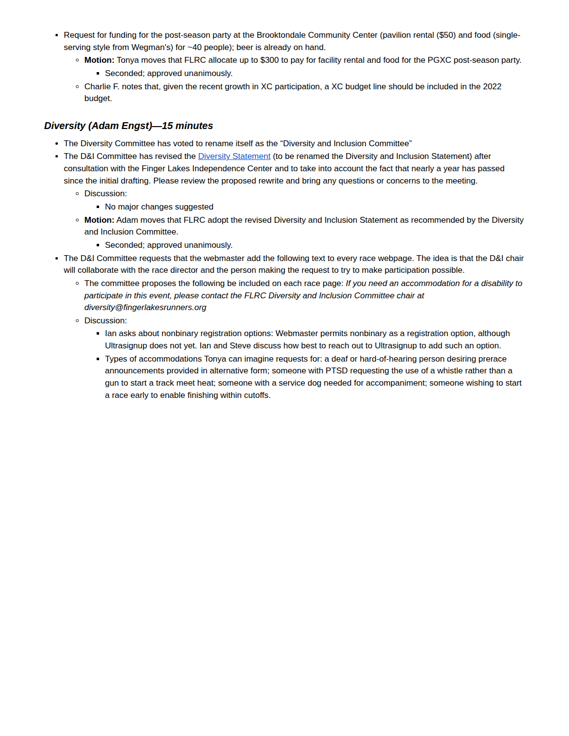Request for funding for the post-season party at the Brooktondale Community Center (pavilion rental ($50) and food (single-serving style from Wegman's) for ~40 people); beer is already on hand.
Motion: Tonya moves that FLRC allocate up to $300 to pay for facility rental and food for the PGXC post-season party.
Seconded; approved unanimously.
Charlie F. notes that, given the recent growth in XC participation, a XC budget line should be included in the 2022 budget.
Diversity (Adam Engst)—15 minutes
The Diversity Committee has voted to rename itself as the “Diversity and Inclusion Committee”
The D&I Committee has revised the Diversity Statement (to be renamed the Diversity and Inclusion Statement) after consultation with the Finger Lakes Independence Center and to take into account the fact that nearly a year has passed since the initial drafting. Please review the proposed rewrite and bring any questions or concerns to the meeting.
Discussion:
No major changes suggested
Motion: Adam moves that FLRC adopt the revised Diversity and Inclusion Statement as recommended by the Diversity and Inclusion Committee.
Seconded; approved unanimously.
The D&I Committee requests that the webmaster add the following text to every race webpage. The idea is that the D&I chair will collaborate with the race director and the person making the request to try to make participation possible.
The committee proposes the following be included on each race page: If you need an accommodation for a disability to participate in this event, please contact the FLRC Diversity and Inclusion Committee chair at diversity@fingerlakesrunners.org
Discussion:
Ian asks about nonbinary registration options: Webmaster permits nonbinary as a registration option, although Ultrasignup does not yet. Ian and Steve discuss how best to reach out to Ultrasignup to add such an option.
Types of accommodations Tonya can imagine requests for: a deaf or hard-of-hearing person desiring prerace announcements provided in alternative form; someone with PTSD requesting the use of a whistle rather than a gun to start a track meet heat; someone with a service dog needed for accompaniment; someone wishing to start a race early to enable finishing within cutoffs.